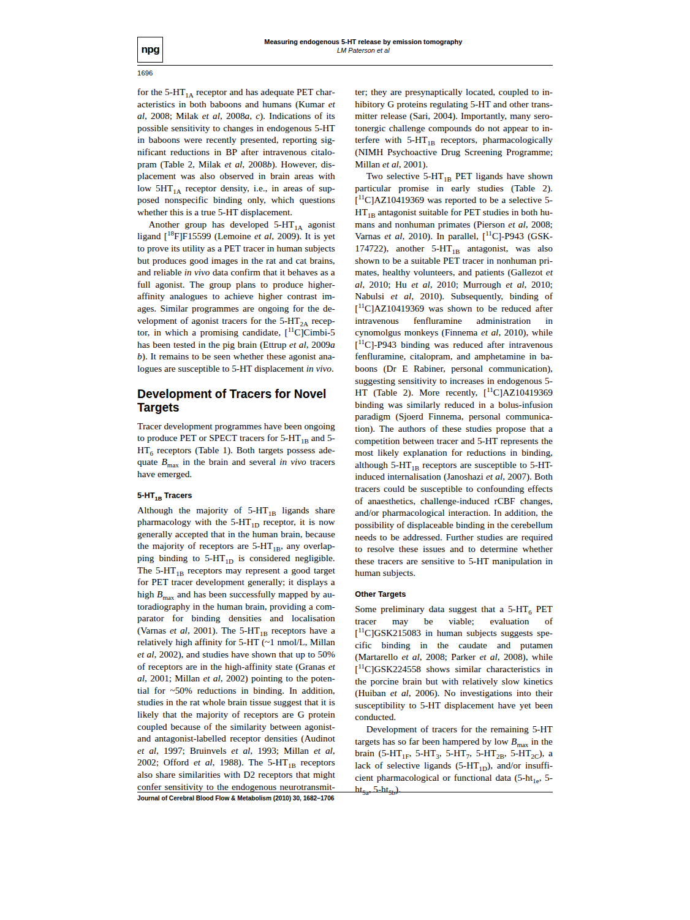npg
Measuring endogenous 5-HT release by emission tomography
LM Paterson et al
1696
for the 5-HT1A receptor and has adequate PET characteristics in both baboons and humans (Kumar et al, 2008; Milak et al, 2008a, c). Indications of its possible sensitivity to changes in endogenous 5-HT in baboons were recently presented, reporting significant reductions in BP after intravenous citalopram (Table 2, Milak et al, 2008b). However, displacement was also observed in brain areas with low 5HT1A receptor density, i.e., in areas of supposed nonspecific binding only, which questions whether this is a true 5-HT displacement.
Another group has developed 5-HT1A agonist ligand [18F]F15599 (Lemoine et al, 2009). It is yet to prove its utility as a PET tracer in human subjects but produces good images in the rat and cat brains, and reliable in vivo data confirm that it behaves as a full agonist. The group plans to produce higher-affinity analogues to achieve higher contrast images. Similar programmes are ongoing for the development of agonist tracers for the 5-HT2A receptor, in which a promising candidate, [11C]Cimbi-5 has been tested in the pig brain (Ettrup et al, 2009a b). It remains to be seen whether these agonist analogues are susceptible to 5-HT displacement in vivo.
Development of Tracers for Novel Targets
Tracer development programmes have been ongoing to produce PET or SPECT tracers for 5-HT1B and 5-HT6 receptors (Table 1). Both targets possess adequate Bmax in the brain and several in vivo tracers have emerged.
5-HT1B Tracers
Although the majority of 5-HT1B ligands share pharmacology with the 5-HT1D receptor, it is now generally accepted that in the human brain, because the majority of receptors are 5-HT1B, any overlapping binding to 5-HT1D is considered negligible. The 5-HT1B receptors may represent a good target for PET tracer development generally; it displays a high Bmax and has been successfully mapped by autoradiography in the human brain, providing a comparator for binding densities and localisation (Varnas et al, 2001). The 5-HT1B receptors have a relatively high affinity for 5-HT (~1 nmol/L, Millan et al, 2002), and studies have shown that up to 50% of receptors are in the high-affinity state (Granas et al, 2001; Millan et al, 2002) pointing to the potential for ~50% reductions in binding. In addition, studies in the rat whole brain tissue suggest that it is likely that the majority of receptors are G protein coupled because of the similarity between agonist- and antagonist-labelled receptor densities (Audinot et al, 1997; Bruinvels et al, 1993; Millan et al, 2002; Offord et al, 1988). The 5-HT1B receptors also share similarities with D2 receptors that might confer sensitivity to the endogenous neurotransmitter; they are presynaptically located, coupled to inhibitory G proteins regulating 5-HT and other transmitter release (Sari, 2004). Importantly, many serotonergic challenge compounds do not appear to interfere with 5-HT1B receptors, pharmacologically (NIMH Psychoactive Drug Screening Programme; Millan et al, 2001).
Two selective 5-HT1B PET ligands have shown particular promise in early studies (Table 2). [11C]AZ10419369 was reported to be a selective 5-HT1B antagonist suitable for PET studies in both humans and nonhuman primates (Pierson et al, 2008; Varnas et al, 2010). In parallel, [11C]-P943 (GSK-174722), another 5-HT1B antagonist, was also shown to be a suitable PET tracer in nonhuman primates, healthy volunteers, and patients (Gallezot et al, 2010; Hu et al, 2010; Murrough et al, 2010; Nabulsi et al, 2010). Subsequently, binding of [11C]AZ10419369 was shown to be reduced after intravenous fenfluramine administration in cynomolgus monkeys (Finnema et al, 2010), while [11C]-P943 binding was reduced after intravenous fenfluramine, citalopram, and amphetamine in baboons (Dr E Rabiner, personal communication), suggesting sensitivity to increases in endogenous 5-HT (Table 2). More recently, [11C]AZ10419369 binding was similarly reduced in a bolus-infusion paradigm (Sjoerd Finnema, personal communication). The authors of these studies propose that a competition between tracer and 5-HT represents the most likely explanation for reductions in binding, although 5-HT1B receptors are susceptible to 5-HT-induced internalisation (Janoshazi et al, 2007). Both tracers could be susceptible to confounding effects of anaesthetics, challenge-induced rCBF changes, and/or pharmacological interaction. In addition, the possibility of displaceable binding in the cerebellum needs to be addressed. Further studies are required to resolve these issues and to determine whether these tracers are sensitive to 5-HT manipulation in human subjects.
Other Targets
Some preliminary data suggest that a 5-HT6 PET tracer may be viable; evaluation of [11C]GSK215083 in human subjects suggests specific binding in the caudate and putamen (Martarello et al, 2008; Parker et al, 2008), while [11C]GSK224558 shows similar characteristics in the porcine brain but with relatively slow kinetics (Huiban et al, 2006). No investigations into their susceptibility to 5-HT displacement have yet been conducted.
Development of tracers for the remaining 5-HT targets has so far been hampered by low Bmax in the brain (5-HT1F, 5-HT3, 5-HT7, 5-HT2B, 5-HT2C), a lack of selective ligands (5-HT1D), and/or insufficient pharmacological or functional data (5-ht1e, 5-ht5a, 5-ht5b).
Journal of Cerebral Blood Flow & Metabolism (2010) 30, 1682–1706